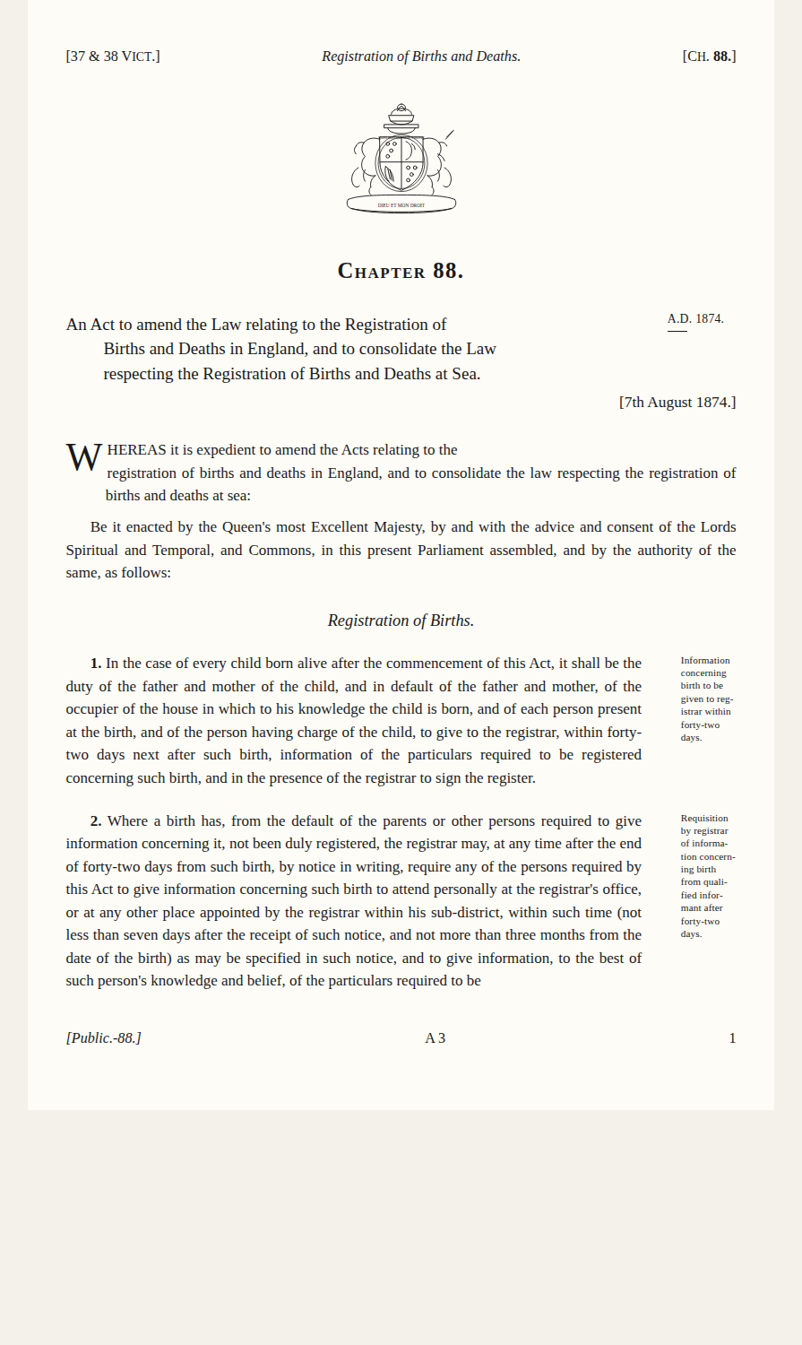[37 & 38 VICT.] Registration of Births and Deaths. [CH. 88.]
DIEU ET MON DROIT HONI SOIT QUI MAL Y PENSE
Chapter 88.
An Act to amend the Law relating to the Registration of Births and Deaths in England, and to consolidate the Law respecting the Registration of Births and Deaths at Sea. A.D. 1874.
[7th August 1874.]
WHEREAS it is expedient to amend the Acts relating to the registration of births and deaths in England, and to consolidate the law respecting the registration of births and deaths at sea:
Be it enacted by the Queen's most Excellent Majesty, by and with the advice and consent of the Lords Spiritual and Temporal, and Commons, in this present Parliament assembled, and by the authority of the same, as follows:
Registration of Births.
Information concerning birth to be given to registrar within forty-two days. 1. In the case of every child born alive after the commencement of this Act, it shall be the duty of the father and mother of the child, and in default of the father and mother, of the occupier of the house in which to his knowledge the child is born, and of each person present at the birth, and of the person having charge of the child, to give to the registrar, within forty-two days next after such birth, information of the particulars required to be registered concerning such birth, and in the presence of the registrar to sign the register.
Requisition by registrar of information concerning birth from qualified informant after forty-two days. 2. Where a birth has, from the default of the parents or other persons required to give information concerning it, not been duly registered, the registrar may, at any time after the end of forty-two days from such birth, by notice in writing, require any of the persons required by this Act to give information concerning such birth to attend personally at the registrar's office, or at any other place appointed by the registrar within his sub-district, within such time (not less than seven days after the receipt of such notice, and not more than three months from the date of the birth) as may be specified in such notice, and to give information, to the best of such person's knowledge and belief, of the particulars required to be
[Public.-88.] A 3 1